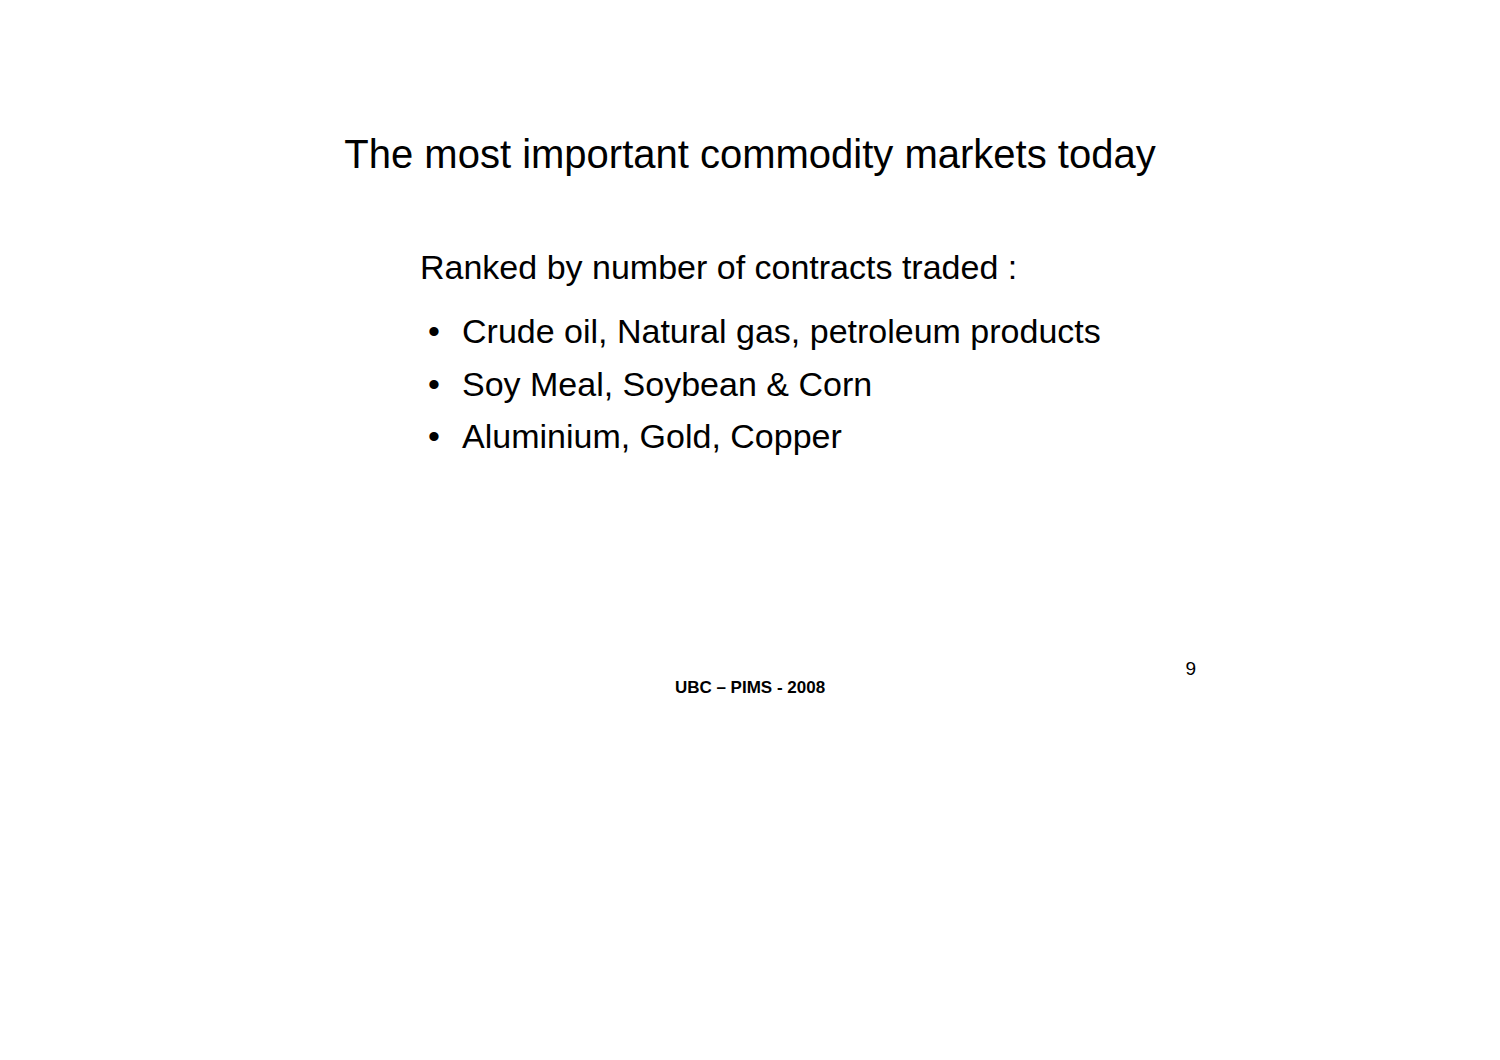The most important commodity markets today
Ranked by number of contracts traded :
Crude oil, Natural gas, petroleum products
Soy Meal, Soybean & Corn
Aluminium, Gold, Copper
UBC – PIMS - 2008
9